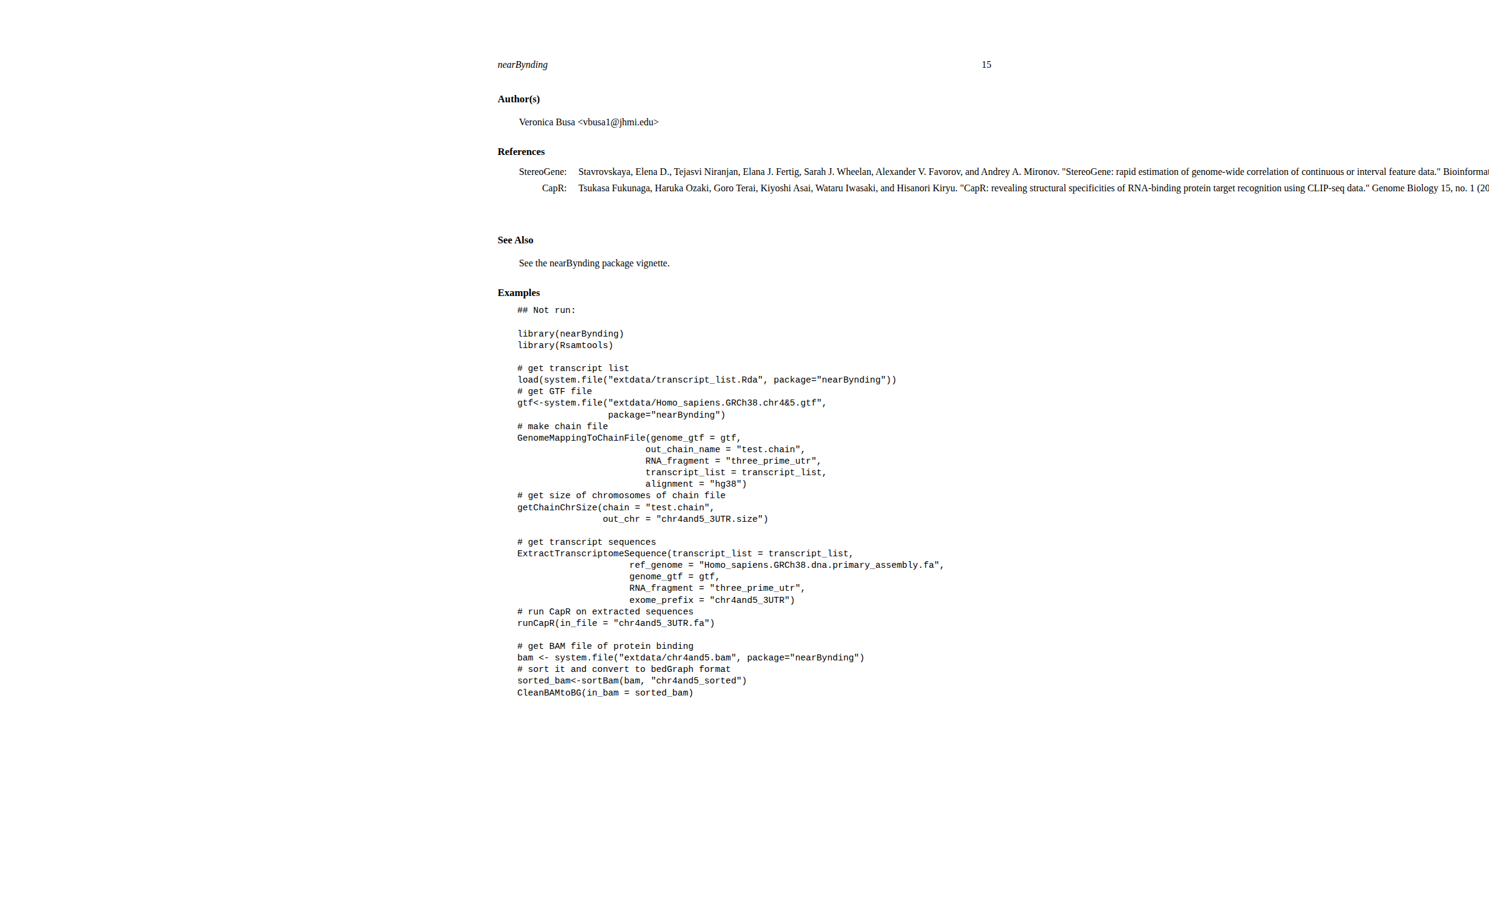nearBynding 15
Author(s)
Veronica Busa <vbusa1@jhmi.edu>
References
| StereoGene: | Stavrovskaya, Elena D., Tejasvi Niranjan, Elana J. Fertig, Sarah J. Wheelan, Alexander V. Favorov, and Andrey A. Mironov. "StereoGene: rapid estimation of genome-wide correlation of continuous or interval feature data." Bioinformatics 33, no. 20 (2017): 3158-3165. |
| CapR: | Tsukasa Fukunaga, Haruka Ozaki, Goro Terai, Kiyoshi Asai, Wataru Iwasaki, and Hisanori Kiryu. "CapR: revealing structural specificities of RNA-binding protein target recognition using CLIP-seq data." Genome Biology 15, no. 1 (2014): R16. |
See Also
See the nearBynding package vignette.
Examples
## Not run:

library(nearBynding)
library(Rsamtools)

# get transcript list
load(system.file("extdata/transcript_list.Rda", package="nearBynding"))
# get GTF file
gtf<-system.file("extdata/Homo_sapiens.GRCh38.chr4&5.gtf",
                 package="nearBynding")
# make chain file
GenomeMappingToChainFile(genome_gtf = gtf,
                        out_chain_name = "test.chain",
                        RNA_fragment = "three_prime_utr",
                        transcript_list = transcript_list,
                        alignment = "hg38")
# get size of chromosomes of chain file
getChainChrSize(chain = "test.chain",
                out_chr = "chr4and5_3UTR.size")

# get transcript sequences
ExtractTranscriptomeSequence(transcript_list = transcript_list,
                     ref_genome = "Homo_sapiens.GRCh38.dna.primary_assembly.fa",
                     genome_gtf = gtf,
                     RNA_fragment = "three_prime_utr",
                     exome_prefix = "chr4and5_3UTR")
# run CapR on extracted sequences
runCapR(in_file = "chr4and5_3UTR.fa")

# get BAM file of protein binding
bam <- system.file("extdata/chr4and5.bam", package="nearBynding")
# sort it and convert to bedGraph format
sorted_bam<-sortBam(bam, "chr4and5_sorted")
CleanBAMtoBG(in_bam = sorted_bam)